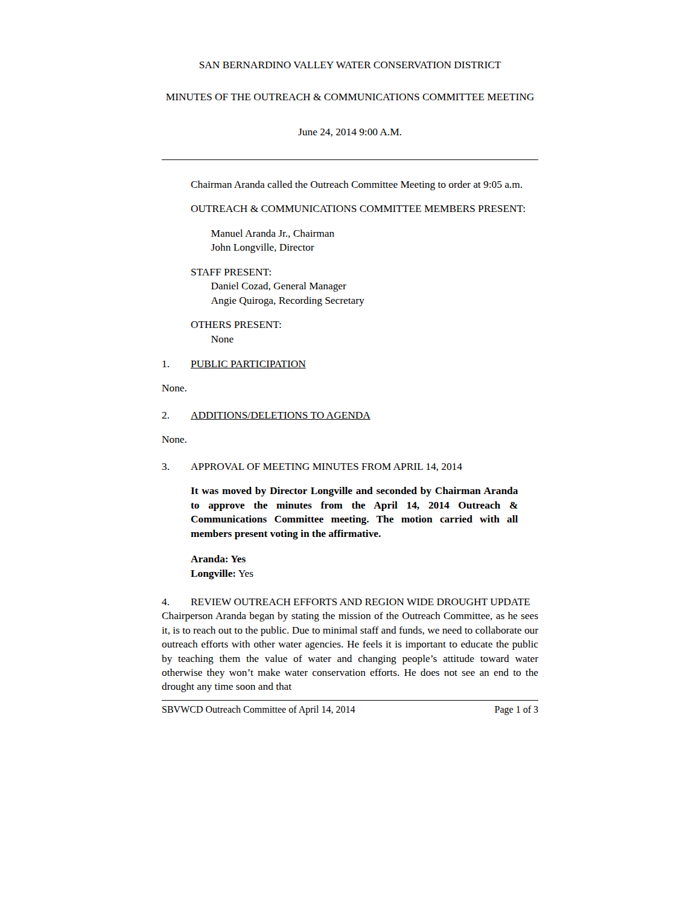SAN BERNARDINO VALLEY WATER CONSERVATION DISTRICT
MINUTES OF THE OUTREACH & COMMUNICATIONS COMMITTEE MEETING
June 24, 2014 9:00 A.M.
Chairman Aranda called the Outreach Committee Meeting to order at 9:05 a.m.
OUTREACH & COMMUNICATIONS COMMITTEE MEMBERS PRESENT:
Manuel Aranda Jr., Chairman
John Longville, Director
STAFF PRESENT:
Daniel Cozad, General Manager
Angie Quiroga, Recording Secretary
OTHERS PRESENT:
None
1.
PUBLIC PARTICIPATION
None.
2.
ADDITIONS/DELETIONS TO AGENDA
None.
3.
APPROVAL OF MEETING MINUTES FROM APRIL 14, 2014
It was moved by Director Longville and seconded by Chairman Aranda to approve the minutes from the April 14, 2014 Outreach & Communications Committee meeting. The motion carried with all members present voting in the affirmative.
Aranda: Yes
Longville: Yes
4.
REVIEW OUTREACH EFFORTS AND REGION WIDE DROUGHT UPDATE
Chairperson Aranda began by stating the mission of the Outreach Committee, as he sees it, is to reach out to the public. Due to minimal staff and funds, we need to collaborate our outreach efforts with other water agencies. He feels it is important to educate the public by teaching them the value of water and changing people’s attitude toward water otherwise they won’t make water conservation efforts. He does not see an end to the drought any time soon and that
SBVWCD Outreach Committee of April 14, 2014
Page 1 of 3